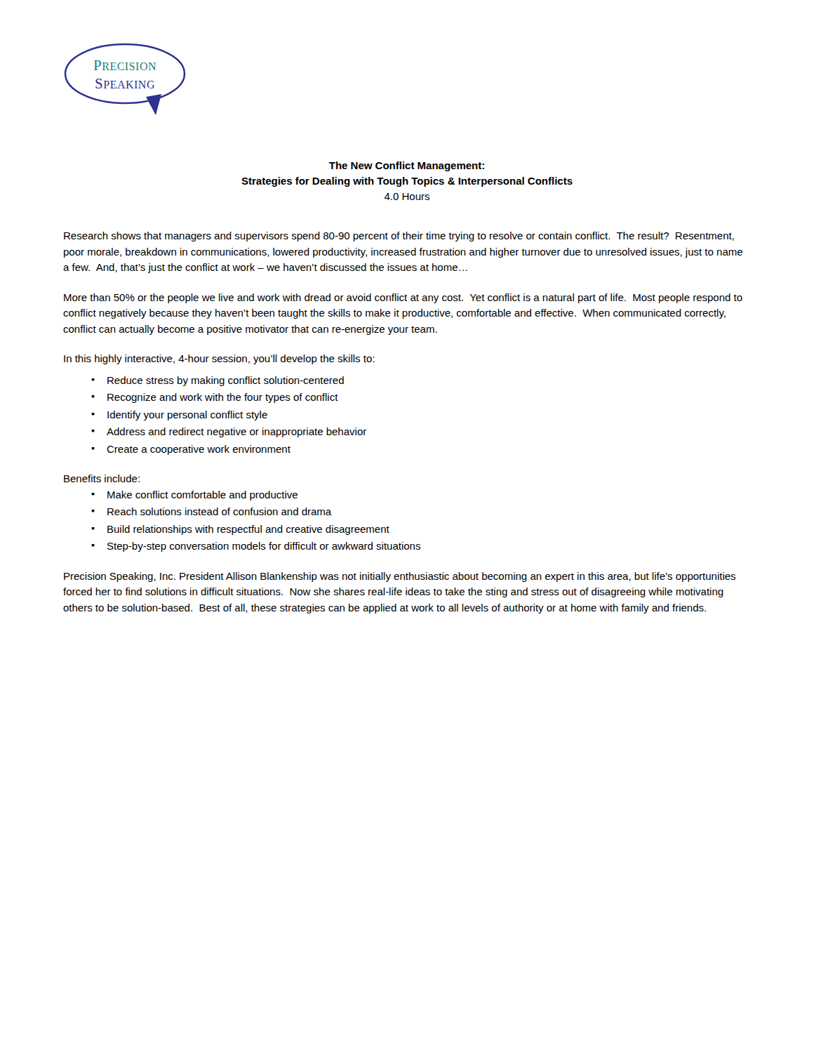PRECISION SPEAKING
The New Conflict Management:
Strategies for Dealing with Tough Topics & Interpersonal Conflicts
4.0 Hours
Research shows that managers and supervisors spend 80-90 percent of their time trying to resolve or contain conflict. The result? Resentment, poor morale, breakdown in communications, lowered productivity, increased frustration and higher turnover due to unresolved issues, just to name a few. And, that’s just the conflict at work – we haven’t discussed the issues at home…
More than 50% or the people we live and work with dread or avoid conflict at any cost. Yet conflict is a natural part of life. Most people respond to conflict negatively because they haven’t been taught the skills to make it productive, comfortable and effective. When communicated correctly, conflict can actually become a positive motivator that can re-energize your team.
In this highly interactive, 4-hour session, you’ll develop the skills to:
Reduce stress by making conflict solution-centered
Recognize and work with the four types of conflict
Identify your personal conflict style
Address and redirect negative or inappropriate behavior
Create a cooperative work environment
Benefits include:
Make conflict comfortable and productive
Reach solutions instead of confusion and drama
Build relationships with respectful and creative disagreement
Step-by-step conversation models for difficult or awkward situations
Precision Speaking, Inc. President Allison Blankenship was not initially enthusiastic about becoming an expert in this area, but life’s opportunities forced her to find solutions in difficult situations. Now she shares real-life ideas to take the sting and stress out of disagreeing while motivating others to be solution-based. Best of all, these strategies can be applied at work to all levels of authority or at home with family and friends.